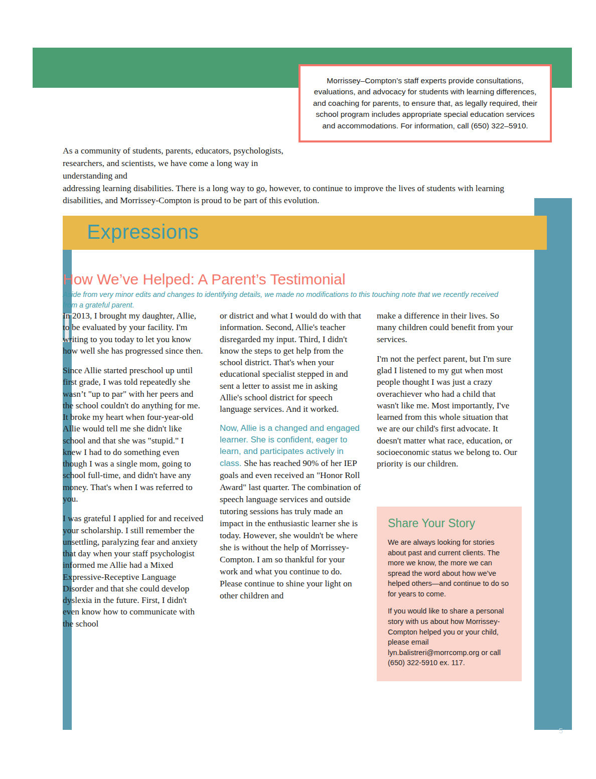Morrissey–Compton’s staff experts provide consultations, evaluations, and advocacy for students with learning differences, and coaching for parents, to ensure that, as legally required, their school program includes appropriate special education services and accommodations. For information, call (650) 322–5910.
As a community of students, parents, educators, psychologists, researchers, and scientists, we have come a long way in understanding and
addressing learning disabilities. There is a long way to go, however, to continue to improve the lives of students with learning disabilities, and Morrissey-Compton is proud to be part of this evolution.
Expressions
How We’ve Helped: A Parent’s Testimonial
Aside from very minor edits and changes to identifying details, we made no modifications to this touching note that we recently received from a grateful parent.
I
In 2013, I brought my daughter, Allie, to be evaluated by your facility. I'm writing to you today to let you know how well she has progressed since then.
Since Allie started preschool up until first grade, I was told repeatedly she wasn’t "up to par" with her peers and the school couldn't do anything for me. It broke my heart when four-year-old Allie would tell me she didn't like school and that she was "stupid." I knew I had to do something even though I was a single mom, going to school full-time, and didn't have any money. That's when I was referred to you.
I was grateful I applied for and received your scholarship. I still remember the unsettling, paralyzing fear and anxiety that day when your staff psychologist informed me Allie had a Mixed Expressive-Receptive Language Disorder and that she could develop dyslexia in the future. First, I didn't even know how to communicate with the school
or district and what I would do with that information. Second, Allie's teacher disregarded my input. Third, I didn't know the steps to get help from the school district. That's when your educational specialist stepped in and sent a letter to assist me in asking Allie's school district for speech language services. And it worked.
Now, Allie is a changed and engaged learner. She is confident, eager to learn, and participates actively in class. She has reached 90% of her IEP goals and even received an "Honor Roll Award" last quarter. The combination of speech language services and outside tutoring sessions has truly made an impact in the enthusiastic learner she is today. However, she wouldn't be where she is without the help of Morrissey-Compton. I am so thankful for your work and what you continue to do. Please continue to shine your light on other children and
make a difference in their lives. So many children could benefit from your services.
I'm not the perfect parent, but I'm sure glad I listened to my gut when most people thought I was just a crazy overachiever who had a child that wasn't like me. Most importantly, I've learned from this whole situation that we are our child's first advocate. It doesn't matter what race, education, or socioeconomic status we belong to. Our priority is our children.
Share Your Story
We are always looking for stories about past and current clients. The more we know, the more we can spread the word about how we’ve helped others—and continue to do so for years to come.
If you would like to share a personal story with us about how Morrissey-Compton helped you or your child, please email lyn.balistreri@morrcomp.org or call (650) 322-5910 ex. 117.
5